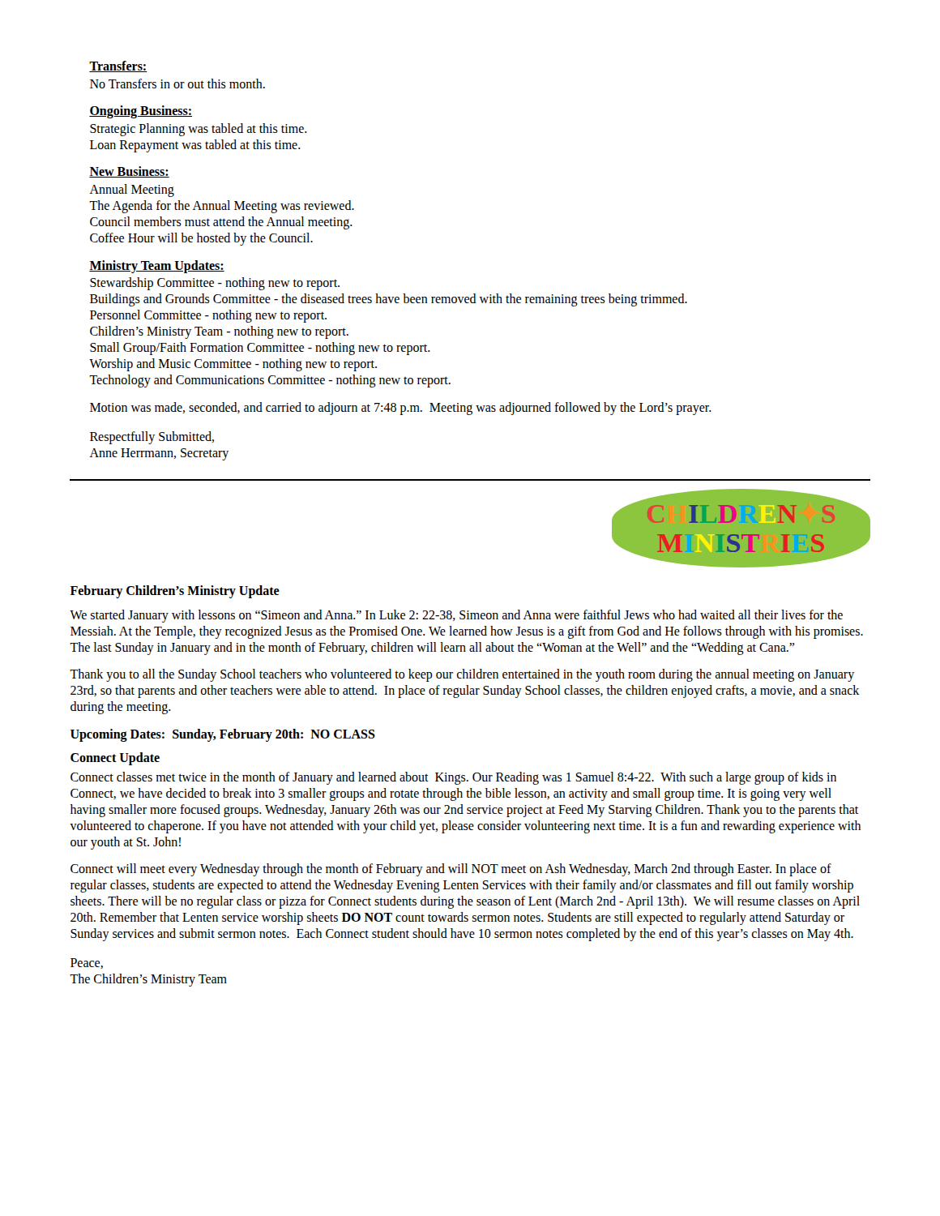Transfers:
No Transfers in or out this month.
Ongoing Business:
Strategic Planning was tabled at this time.
Loan Repayment was tabled at this time.
New Business:
Annual Meeting
The Agenda for the Annual Meeting was reviewed.
Council members must attend the Annual meeting.
Coffee Hour will be hosted by the Council.
Ministry Team Updates:
Stewardship Committee - nothing new to report.
Buildings and Grounds Committee - the diseased trees have been removed with the remaining trees being trimmed.
Personnel Committee - nothing new to report.
Children’s Ministry Team - nothing new to report.
Small Group/Faith Formation Committee - nothing new to report.
Worship and Music Committee - nothing new to report.
Technology and Communications Committee - nothing new to report.
Motion was made, seconded, and carried to adjourn at 7:48 p.m. Meeting was adjourned followed by the Lord’s prayer.
Respectfully Submitted,
Anne Herrmann, Secretary
CHILDREN✦S
MINISTRIES
February Children’s Ministry Update
We started January with lessons on “Simeon and Anna.” In Luke 2: 22-38, Simeon and Anna were faithful Jews who had waited all their lives for the Messiah. At the Temple, they recognized Jesus as the Promised One. We learned how Jesus is a gift from God and He follows through with his promises. The last Sunday in January and in the month of February, children will learn all about the “Woman at the Well” and the “Wedding at Cana.”
Thank you to all the Sunday School teachers who volunteered to keep our children entertained in the youth room during the annual meeting on January 23rd, so that parents and other teachers were able to attend. In place of regular Sunday School classes, the children enjoyed crafts, a movie, and a snack during the meeting.
Upcoming Dates: Sunday, February 20th: NO CLASS
Connect Update
Connect classes met twice in the month of January and learned about Kings. Our Reading was 1 Samuel 8:4-22. With such a large group of kids in Connect, we have decided to break into 3 smaller groups and rotate through the bible lesson, an activity and small group time. It is going very well having smaller more focused groups. Wednesday, January 26th was our 2nd service project at Feed My Starving Children. Thank you to the parents that volunteered to chaperone. If you have not attended with your child yet, please consider volunteering next time. It is a fun and rewarding experience with our youth at St. John!
Connect will meet every Wednesday through the month of February and will NOT meet on Ash Wednesday, March 2nd through Easter. In place of regular classes, students are expected to attend the Wednesday Evening Lenten Services with their family and/or classmates and fill out family worship sheets. There will be no regular class or pizza for Connect students during the season of Lent (March 2nd - April 13th). We will resume classes on April 20th. Remember that Lenten service worship sheets DO NOT count towards sermon notes. Students are still expected to regularly attend Saturday or Sunday services and submit sermon notes. Each Connect student should have 10 sermon notes completed by the end of this year’s classes on May 4th.
Peace,
The Children’s Ministry Team